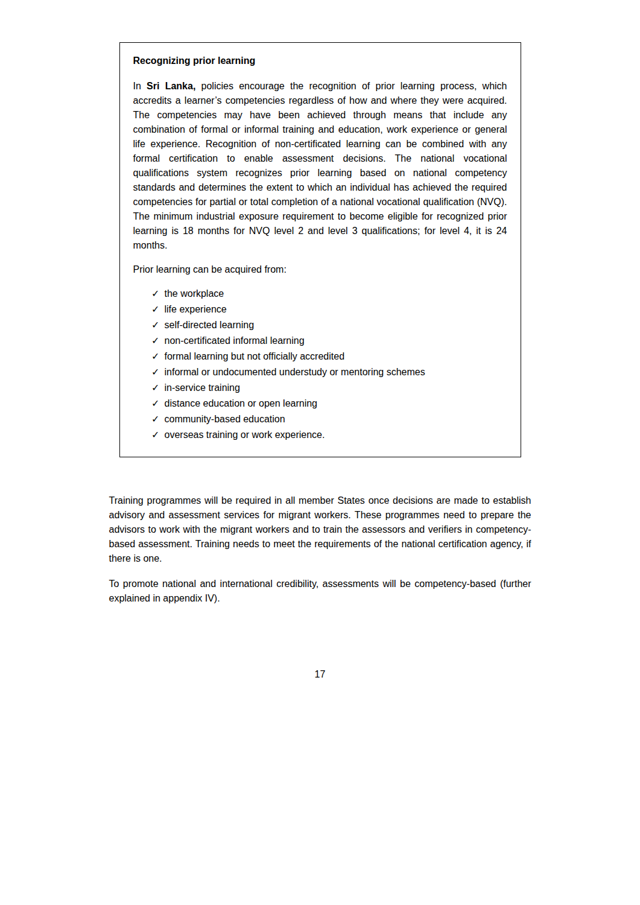Recognizing prior learning
In Sri Lanka, policies encourage the recognition of prior learning process, which accredits a learner’s competencies regardless of how and where they were acquired. The competencies may have been achieved through means that include any combination of formal or informal training and education, work experience or general life experience. Recognition of non-certificated learning can be combined with any formal certification to enable assessment decisions. The national vocational qualifications system recognizes prior learning based on national competency standards and determines the extent to which an individual has achieved the required competencies for partial or total completion of a national vocational qualification (NVQ). The minimum industrial exposure requirement to become eligible for recognized prior learning is 18 months for NVQ level 2 and level 3 qualifications; for level 4, it is 24 months.
Prior learning can be acquired from:
the workplace
life experience
self-directed learning
non-certificated informal learning
formal learning but not officially accredited
informal or undocumented understudy or mentoring schemes
in-service training
distance education or open learning
community-based education
overseas training or work experience.
Training programmes will be required in all member States once decisions are made to establish advisory and assessment services for migrant workers. These programmes need to prepare the advisors to work with the migrant workers and to train the assessors and verifiers in competency-based assessment. Training needs to meet the requirements of the national certification agency, if there is one.
To promote national and international credibility, assessments will be competency-based (further explained in appendix IV).
17